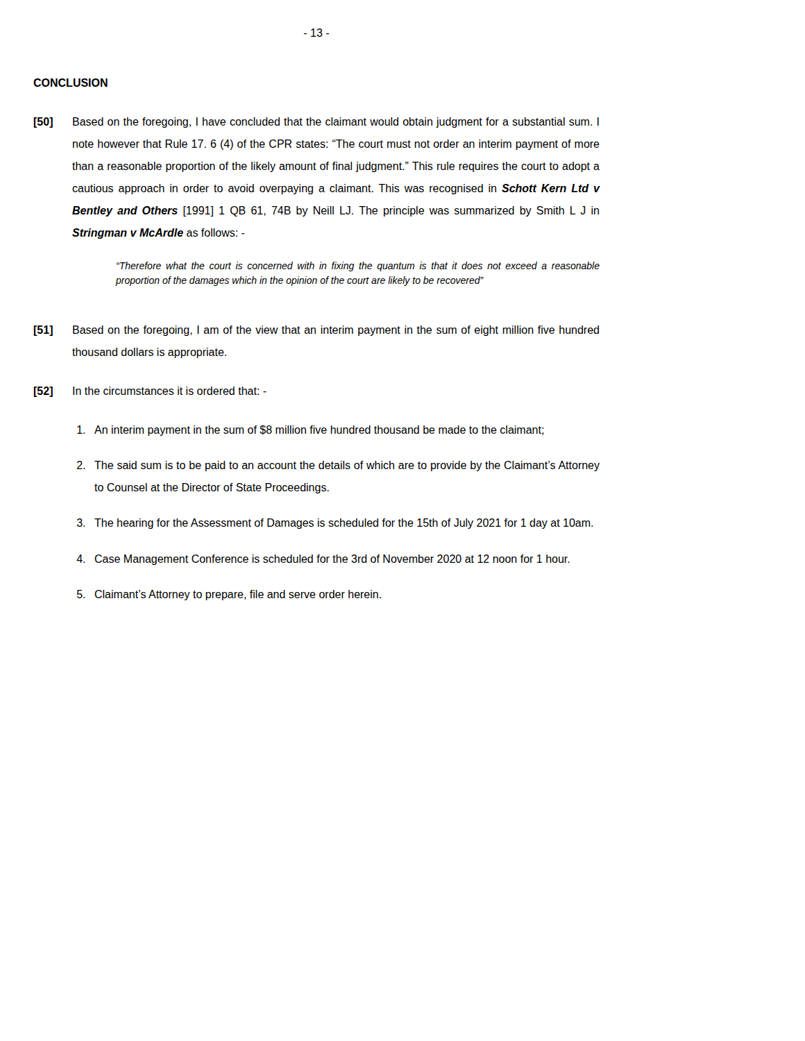- 13 -
CONCLUSION
[50]
Based on the foregoing, I have concluded that the claimant would obtain judgment for a substantial sum. I note however that Rule 17. 6 (4) of the CPR states: “The court must not order an interim payment of more than a reasonable proportion of the likely amount of final judgment.” This rule requires the court to adopt a cautious approach in order to avoid overpaying a claimant. This was recognised in Schott Kern Ltd v Bentley and Others [1991] 1 QB 61, 74B by Neill LJ. The principle was summarized by Smith L J in Stringman v McArdle as follows: -
“Therefore what the court is concerned with in fixing the quantum is that it does not exceed a reasonable proportion of the damages which in the opinion of the court are likely to be recovered”
[51]
Based on the foregoing, I am of the view that an interim payment in the sum of eight million five hundred thousand dollars is appropriate.
[52]
In the circumstances it is ordered that: -
An interim payment in the sum of $8 million five hundred thousand be made to the claimant;
The said sum is to be paid to an account the details of which are to provide by the Claimant’s Attorney to Counsel at the Director of State Proceedings.
The hearing for the Assessment of Damages is scheduled for the 15th of July 2021 for 1 day at 10am.
Case Management Conference is scheduled for the 3rd of November 2020 at 12 noon for 1 hour.
Claimant’s Attorney to prepare, file and serve order herein.